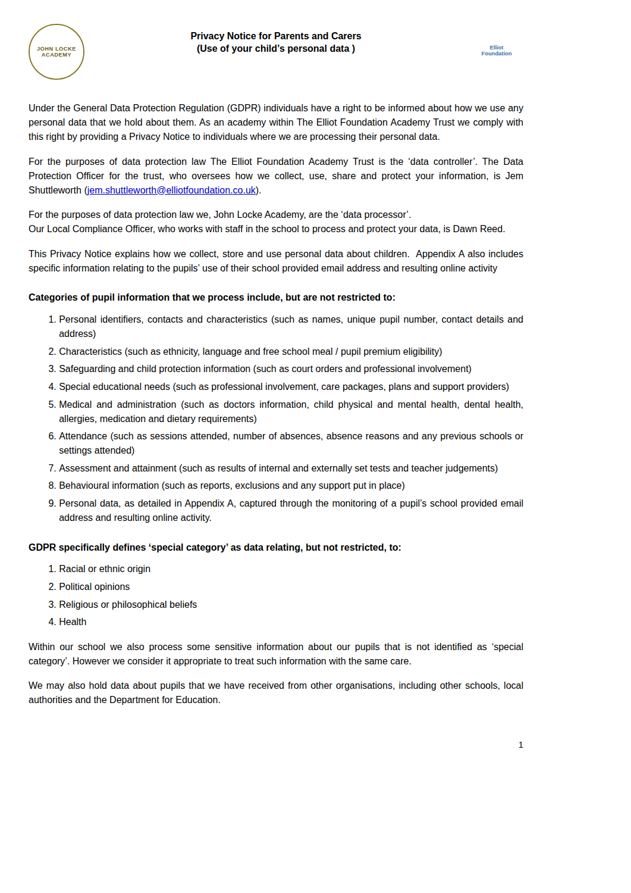JOHN LOCKE
ACADEMY
Privacy Notice for Parents and Carers
(Use of your child’s personal data )
Elliot
Foundation
Under the General Data Protection Regulation (GDPR) individuals have a right to be informed about how we use any personal data that we hold about them. As an academy within The Elliot Foundation Academy Trust we comply with this right by providing a Privacy Notice to individuals where we are processing their personal data.
For the purposes of data protection law The Elliot Foundation Academy Trust is the ‘data controller’. The Data Protection Officer for the trust, who oversees how we collect, use, share and protect your information, is Jem Shuttleworth (jem.shuttleworth@elliotfoundation.co.uk).
For the purposes of data protection law we, John Locke Academy, are the ‘data processor’.
Our Local Compliance Officer, who works with staff in the school to process and protect your data, is Dawn Reed.
This Privacy Notice explains how we collect, store and use personal data about children. Appendix A also includes specific information relating to the pupils’ use of their school provided email address and resulting online activity
Categories of pupil information that we process include, but are not restricted to:
Personal identifiers, contacts and characteristics (such as names, unique pupil number, contact details and address)
Characteristics (such as ethnicity, language and free school meal / pupil premium eligibility)
Safeguarding and child protection information (such as court orders and professional involvement)
Special educational needs (such as professional involvement, care packages, plans and support providers)
Medical and administration (such as doctors information, child physical and mental health, dental health, allergies, medication and dietary requirements)
Attendance (such as sessions attended, number of absences, absence reasons and any previous schools or settings attended)
Assessment and attainment (such as results of internal and externally set tests and teacher judgements)
Behavioural information (such as reports, exclusions and any support put in place)
Personal data, as detailed in Appendix A, captured through the monitoring of a pupil’s school provided email address and resulting online activity.
GDPR specifically defines ‘special category’ as data relating, but not restricted, to:
Racial or ethnic origin
Political opinions
Religious or philosophical beliefs
Health
Within our school we also process some sensitive information about our pupils that is not identified as ‘special category’. However we consider it appropriate to treat such information with the same care.
We may also hold data about pupils that we have received from other organisations, including other schools, local authorities and the Department for Education.
1